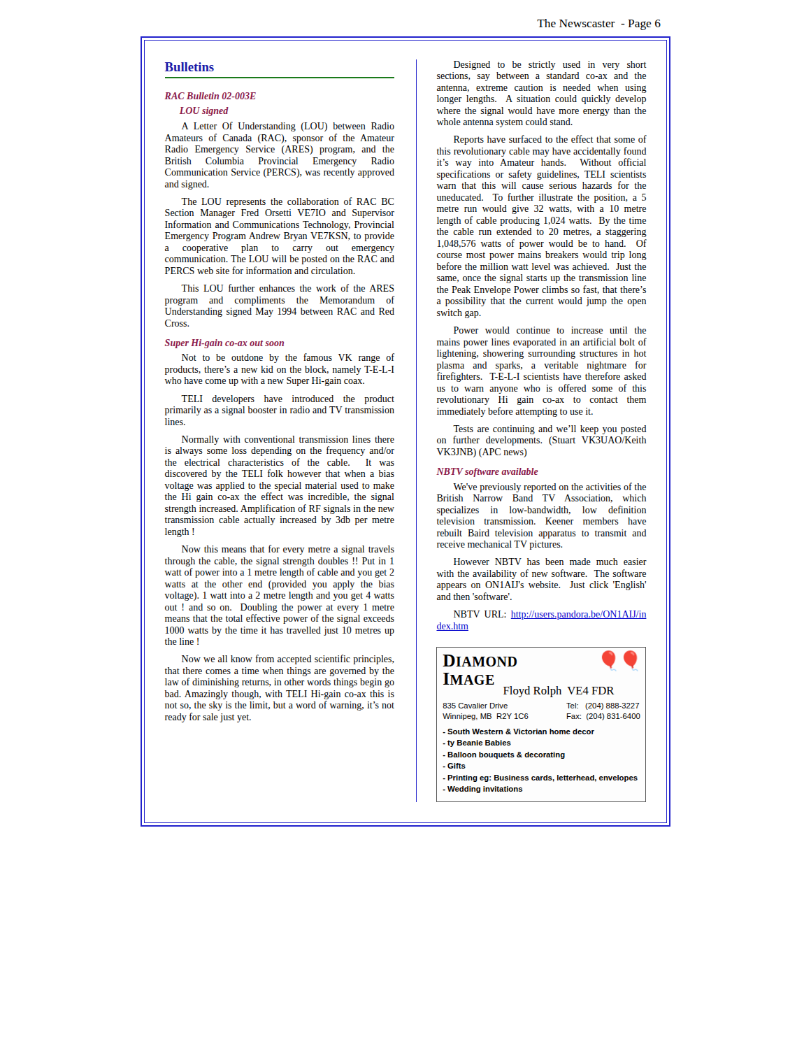The Newscaster - Page 6
Bulletins
RAC Bulletin 02-003E
LOU signed
A Letter Of Understanding (LOU) between Radio Amateurs of Canada (RAC), sponsor of the Amateur Radio Emergency Service (ARES) program, and the British Columbia Provincial Emergency Radio Communication Service (PERCS), was recently approved and signed.
The LOU represents the collaboration of RAC BC Section Manager Fred Orsetti VE7IO and Supervisor Information and Communications Technology, Provincial Emergency Program Andrew Bryan VE7KSN, to provide a cooperative plan to carry out emergency communication. The LOU will be posted on the RAC and PERCS web site for information and circulation.
This LOU further enhances the work of the ARES program and compliments the Memorandum of Understanding signed May 1994 between RAC and Red Cross.
Super Hi-gain co-ax out soon
Not to be outdone by the famous VK range of products, there’s a new kid on the block, namely T-E-L-I who have come up with a new Super Hi-gain coax.
TELI developers have introduced the product primarily as a signal booster in radio and TV transmission lines.
Normally with conventional transmission lines there is always some loss depending on the frequency and/or the electrical characteristics of the cable. It was discovered by the TELI folk however that when a bias voltage was applied to the special material used to make the Hi gain co-ax the effect was incredible, the signal strength increased. Amplification of RF signals in the new transmission cable actually increased by 3db per metre length !
Now this means that for every metre a signal travels through the cable, the signal strength doubles !! Put in 1 watt of power into a 1 metre length of cable and you get 2 watts at the other end (provided you apply the bias voltage). 1 watt into a 2 metre length and you get 4 watts out ! and so on. Doubling the power at every 1 metre means that the total effective power of the signal exceeds 1000 watts by the time it has travelled just 10 metres up the line !
Now we all know from accepted scientific principles, that there comes a time when things are governed by the law of diminishing returns, in other words things begin go bad. Amazingly though, with TELI Hi-gain co-ax this is not so, the sky is the limit, but a word of warning, it’s not ready for sale just yet.
Designed to be strictly used in very short sections, say between a standard co-ax and the antenna, extreme caution is needed when using longer lengths. A situation could quickly develop where the signal would have more energy than the whole antenna system could stand.
Reports have surfaced to the effect that some of this revolutionary cable may have accidentally found it’s way into Amateur hands. Without official specifications or safety guidelines, TELI scientists warn that this will cause serious hazards for the uneducated. To further illustrate the position, a 5 metre run would give 32 watts, with a 10 metre length of cable producing 1,024 watts. By the time the cable run extended to 20 metres, a staggering 1,048,576 watts of power would be to hand. Of course most power mains breakers would trip long before the million watt level was achieved. Just the same, once the signal starts up the transmission line the Peak Envelope Power climbs so fast, that there’s a possibility that the current would jump the open switch gap.
Power would continue to increase until the mains power lines evaporated in an artificial bolt of lightening, showering surrounding structures in hot plasma and sparks, a veritable nightmare for firefighters. T-E-L-I scientists have therefore asked us to warn anyone who is offered some of this revolutionary Hi gain co-ax to contact them immediately before attempting to use it.
Tests are continuing and we’ll keep you posted on further developments. (Stuart VK3UAO/Keith VK3JNB) (APC news)
NBTV software available
We've previously reported on the activities of the British Narrow Band TV Association, which specializes in low-bandwidth, low definition television transmission. Keener members have rebuilt Baird television apparatus to transmit and receive mechanical TV pictures.
However NBTV has been made much easier with the availability of new software. The software appears on ON1AIJ's website. Just click 'English' and then 'software'.
NBTV URL: http://users.pandora.be/ON1AIJ/index.htm
DIAMOND IMAGE
🎈🎈
Floyd Rolph VE4 FDR
835 Cavalier Drive
Winnipeg, MB R2Y 1C6
Tel: (204) 888-3227
Fax: (204) 831-6400
South Western & Victorian home decor
ty Beanie Babies
Balloon bouquets & decorating
Gifts
Printing eg: Business cards, letterhead, envelopes
Wedding invitations